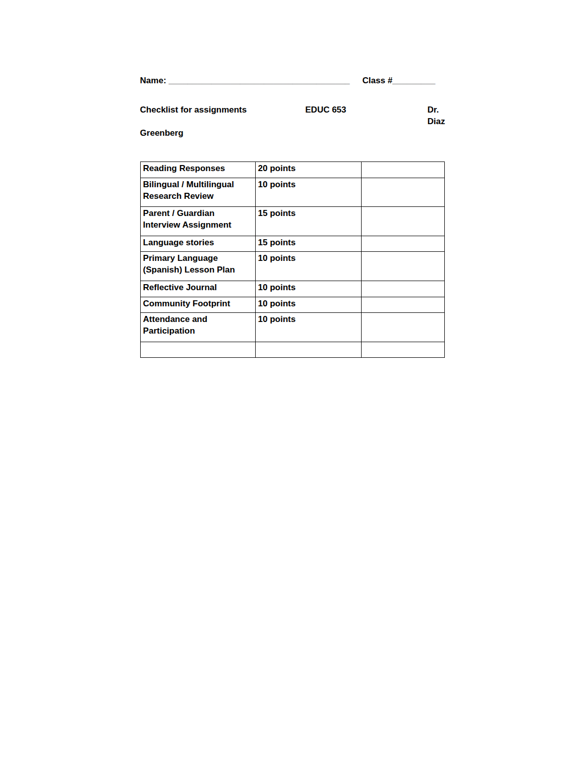Name: ______________________________________
Class #_________
Checklist for assignments EDUC 653 Dr. Diaz
Greenberg
| Reading Responses | 20 points | |
| Bilingual / Multilingual Research Review | 10 points | |
| Parent / Guardian Interview Assignment | 15 points | |
| Language stories | 15 points | |
| Primary Language (Spanish) Lesson Plan | 10 points | |
| Reflective Journal | 10 points | |
| Community Footprint | 10 points | |
| Attendance and Participation | 10 points | |